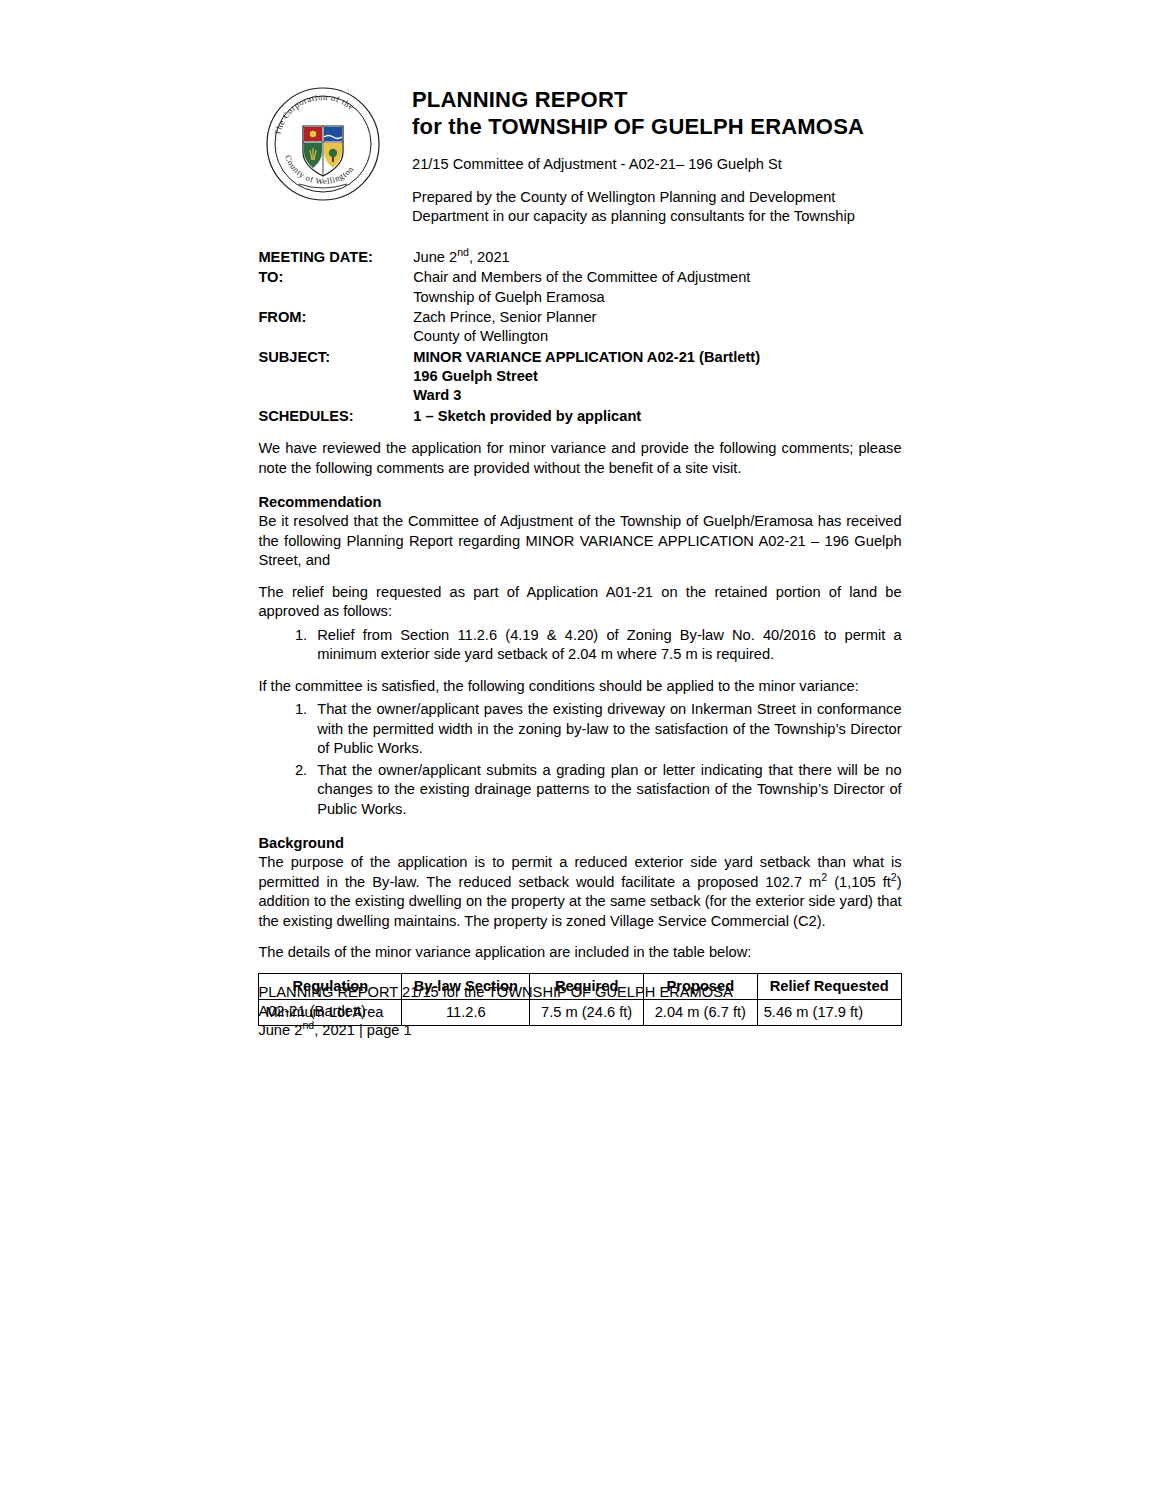The Corporation of the County of Wellington
PLANNING REPORT
for the TOWNSHIP OF GUELPH ERAMOSA
21/15 Committee of Adjustment - A02-21– 196 Guelph St
Prepared by the County of Wellington Planning and Development Department in our capacity as planning consultants for the Township
| MEETING DATE: | June 2 nd , 2021 |
| TO: | Chair and Members of the Committee of Adjustment Township of Guelph Eramosa |
| FROM: | Zach Prince, Senior Planner County of Wellington |
| SUBJECT: | MINOR VARIANCE APPLICATION A02-21 (Bartlett) 196 Guelph Street Ward 3 |
| SCHEDULES: | 1 – Sketch provided by applicant |
We have reviewed the application for minor variance and provide the following comments; please note the following comments are provided without the benefit of a site visit.
Recommendation
Be it resolved that the Committee of Adjustment of the Township of Guelph/Eramosa has received the following Planning Report regarding MINOR VARIANCE APPLICATION A02-21 – 196 Guelph Street, and
The relief being requested as part of Application A01-21 on the retained portion of land be approved as follows:
Relief from Section 11.2.6 (4.19 & 4.20) of Zoning By-law No. 40/2016 to permit a minimum exterior side yard setback of 2.04 m where 7.5 m is required.
If the committee is satisfied, the following conditions should be applied to the minor variance:
That the owner/applicant paves the existing driveway on Inkerman Street in conformance with the permitted width in the zoning by-law to the satisfaction of the Township’s Director of Public Works.
That the owner/applicant submits a grading plan or letter indicating that there will be no changes to the existing drainage patterns to the satisfaction of the Township’s Director of Public Works.
Background
The purpose of the application is to permit a reduced exterior side yard setback than what is permitted in the By-law. The reduced setback would facilitate a proposed 102.7 m2 (1,105 ft2) addition to the existing dwelling on the property at the same setback (for the exterior side yard) that the existing dwelling maintains. The property is zoned Village Service Commercial (C2).
The details of the minor variance application are included in the table below:
| Regulation | By-law Section | Required | Proposed | Relief Requested |
| --- | --- | --- | --- | --- |
| Minimum Lot Area | 11.2.6 | 7.5 m (24.6 ft) | 2.04 m (6.7 ft) | 5.46 m (17.9 ft) |
PLANNING REPORT 21/15 for the TOWNSHIP OF GUELPH ERAMOSA
A02-21 (Bartlett)
June 2nd, 2021 | page 1